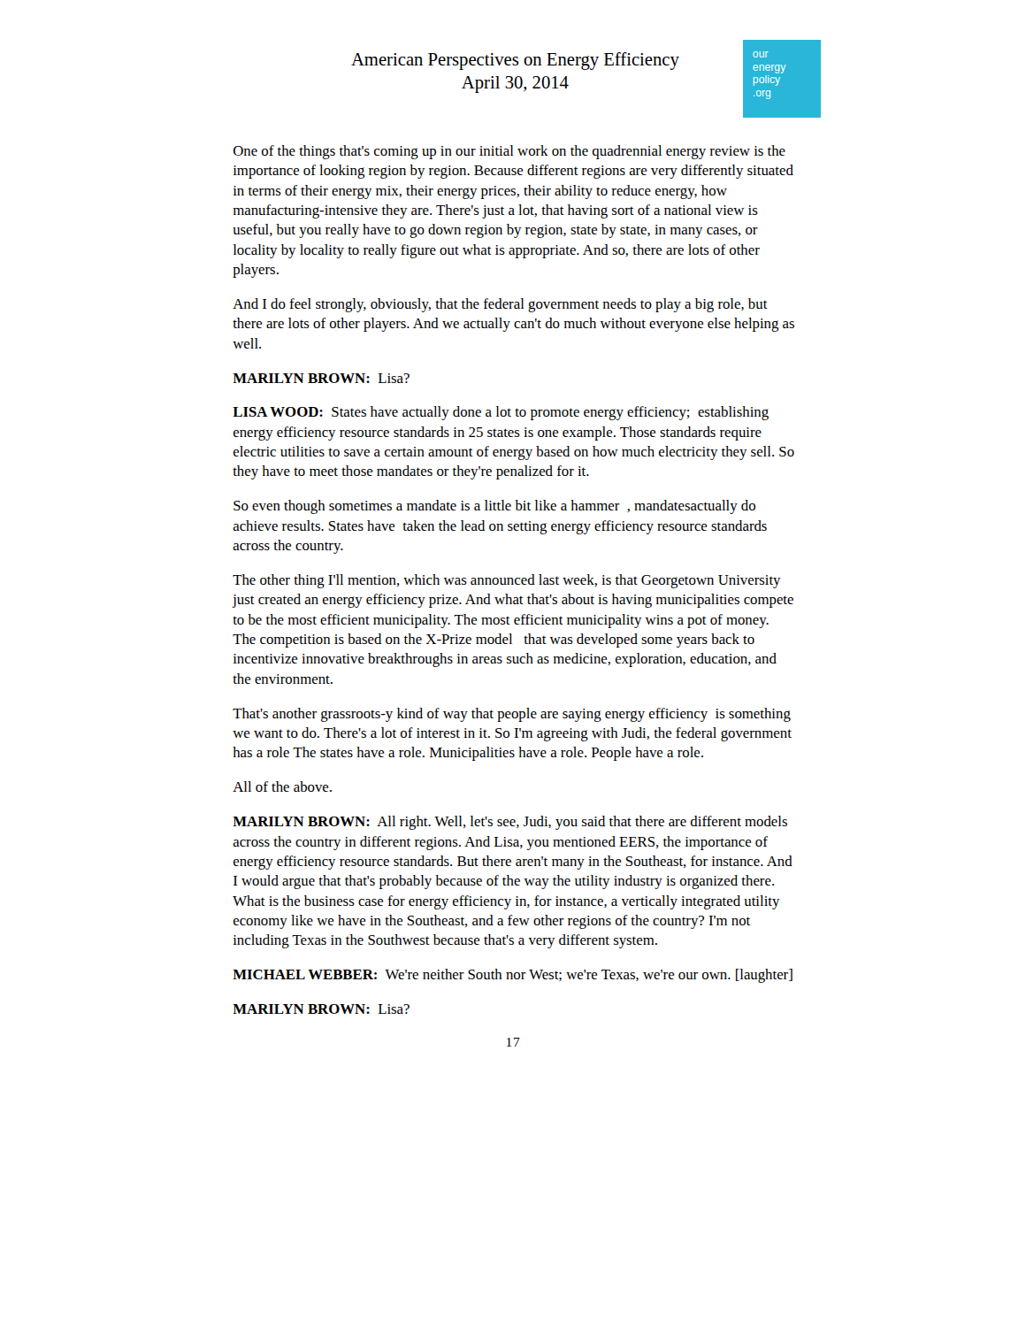our energy policy.org
American Perspectives on Energy Efficiency
April 30, 2014
One of the things that's coming up in our initial work on the quadrennial energy review is the importance of looking region by region. Because different regions are very differently situated in terms of their energy mix, their energy prices, their ability to reduce energy, how manufacturing-intensive they are. There's just a lot, that having sort of a national view is useful, but you really have to go down region by region, state by state, in many cases, or locality by locality to really figure out what is appropriate. And so, there are lots of other players.
And I do feel strongly, obviously, that the federal government needs to play a big role, but there are lots of other players. And we actually can't do much without everyone else helping as well.
MARILYN BROWN: Lisa?
LISA WOOD: States have actually done a lot to promote energy efficiency; establishing energy efficiency resource standards in 25 states is one example. Those standards require electric utilities to save a certain amount of energy based on how much electricity they sell. So they have to meet those mandates or they're penalized for it.
So even though sometimes a mandate is a little bit like a hammer , mandatesactually do achieve results. States have taken the lead on setting energy efficiency resource standards across the country.
The other thing I'll mention, which was announced last week, is that Georgetown University just created an energy efficiency prize. And what that's about is having municipalities compete to be the most efficient municipality. The most efficient municipality wins a pot of money. The competition is based on the X-Prize model that was developed some years back to incentivize innovative breakthroughs in areas such as medicine, exploration, education, and the environment.
That's another grassroots-y kind of way that people are saying energy efficiency is something we want to do. There's a lot of interest in it. So I'm agreeing with Judi, the federal government has a role The states have a role. Municipalities have a role. People have a role.
All of the above.
MARILYN BROWN: All right. Well, let's see, Judi, you said that there are different models across the country in different regions. And Lisa, you mentioned EERS, the importance of energy efficiency resource standards. But there aren't many in the Southeast, for instance. And I would argue that that's probably because of the way the utility industry is organized there. What is the business case for energy efficiency in, for instance, a vertically integrated utility economy like we have in the Southeast, and a few other regions of the country? I'm not including Texas in the Southwest because that's a very different system.
MICHAEL WEBBER: We're neither South nor West; we're Texas, we're our own. [laughter]
MARILYN BROWN: Lisa?
17